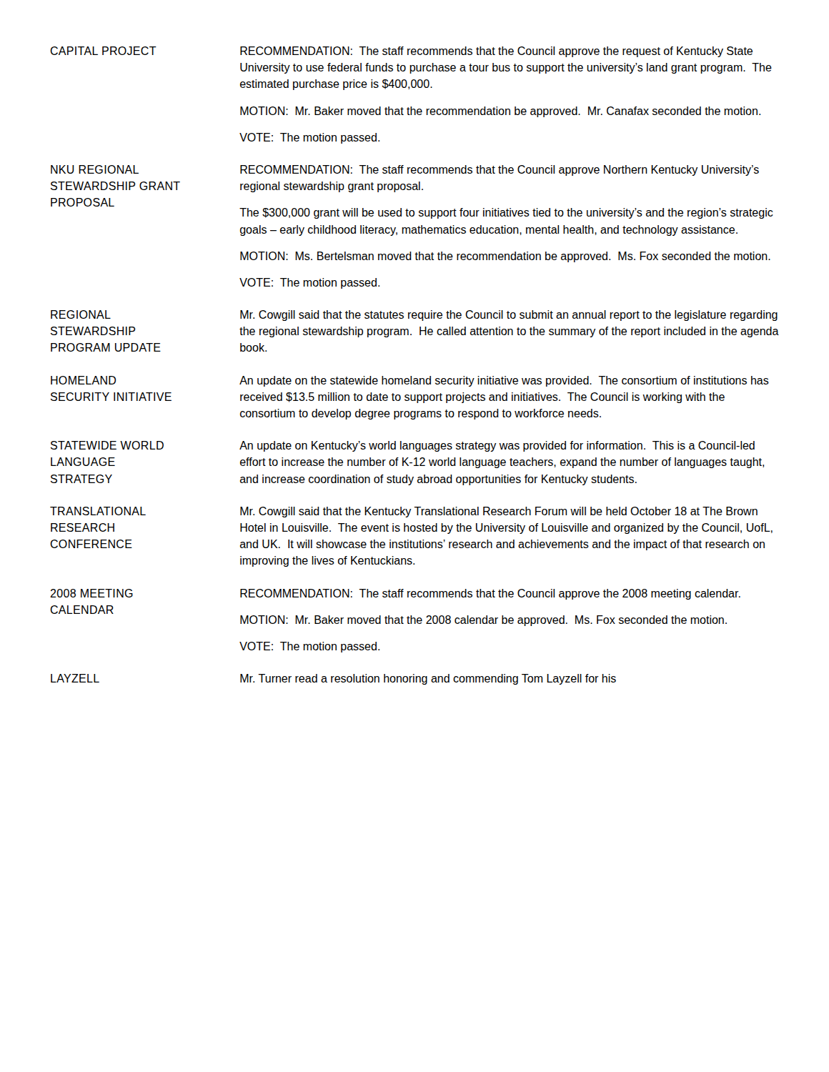| CAPITAL PROJECT | RECOMMENDATION: The staff recommends that the Council approve the request of Kentucky State University to use federal funds to purchase a tour bus to support the university’s land grant program. The estimated purchase price is $400,000. MOTION: Mr. Baker moved that the recommendation be approved. Mr. Canafax seconded the motion. VOTE: The motion passed. |
| NKU REGIONAL STEWARDSHIP GRANT PROPOSAL | RECOMMENDATION: The staff recommends that the Council approve Northern Kentucky University’s regional stewardship grant proposal. The $300,000 grant will be used to support four initiatives tied to the university’s and the region’s strategic goals – early childhood literacy, mathematics education, mental health, and technology assistance. MOTION: Ms. Bertelsman moved that the recommendation be approved. Ms. Fox seconded the motion. VOTE: The motion passed. |
| REGIONAL STEWARDSHIP PROGRAM UPDATE | Mr. Cowgill said that the statutes require the Council to submit an annual report to the legislature regarding the regional stewardship program. He called attention to the summary of the report included in the agenda book. |
| HOMELAND SECURITY INITIATIVE | An update on the statewide homeland security initiative was provided. The consortium of institutions has received $13.5 million to date to support projects and initiatives. The Council is working with the consortium to develop degree programs to respond to workforce needs. |
| STATEWIDE WORLD LANGUAGE STRATEGY | An update on Kentucky’s world languages strategy was provided for information. This is a Council-led effort to increase the number of K-12 world language teachers, expand the number of languages taught, and increase coordination of study abroad opportunities for Kentucky students. |
| TRANSLATIONAL RESEARCH CONFERENCE | Mr. Cowgill said that the Kentucky Translational Research Forum will be held October 18 at The Brown Hotel in Louisville. The event is hosted by the University of Louisville and organized by the Council, UofL, and UK. It will showcase the institutions’ research and achievements and the impact of that research on improving the lives of Kentuckians. |
| 2008 MEETING CALENDAR | RECOMMENDATION: The staff recommends that the Council approve the 2008 meeting calendar. MOTION: Mr. Baker moved that the 2008 calendar be approved. Ms. Fox seconded the motion. VOTE: The motion passed. |
| LAYZELL | Mr. Turner read a resolution honoring and commending Tom Layzell for his |